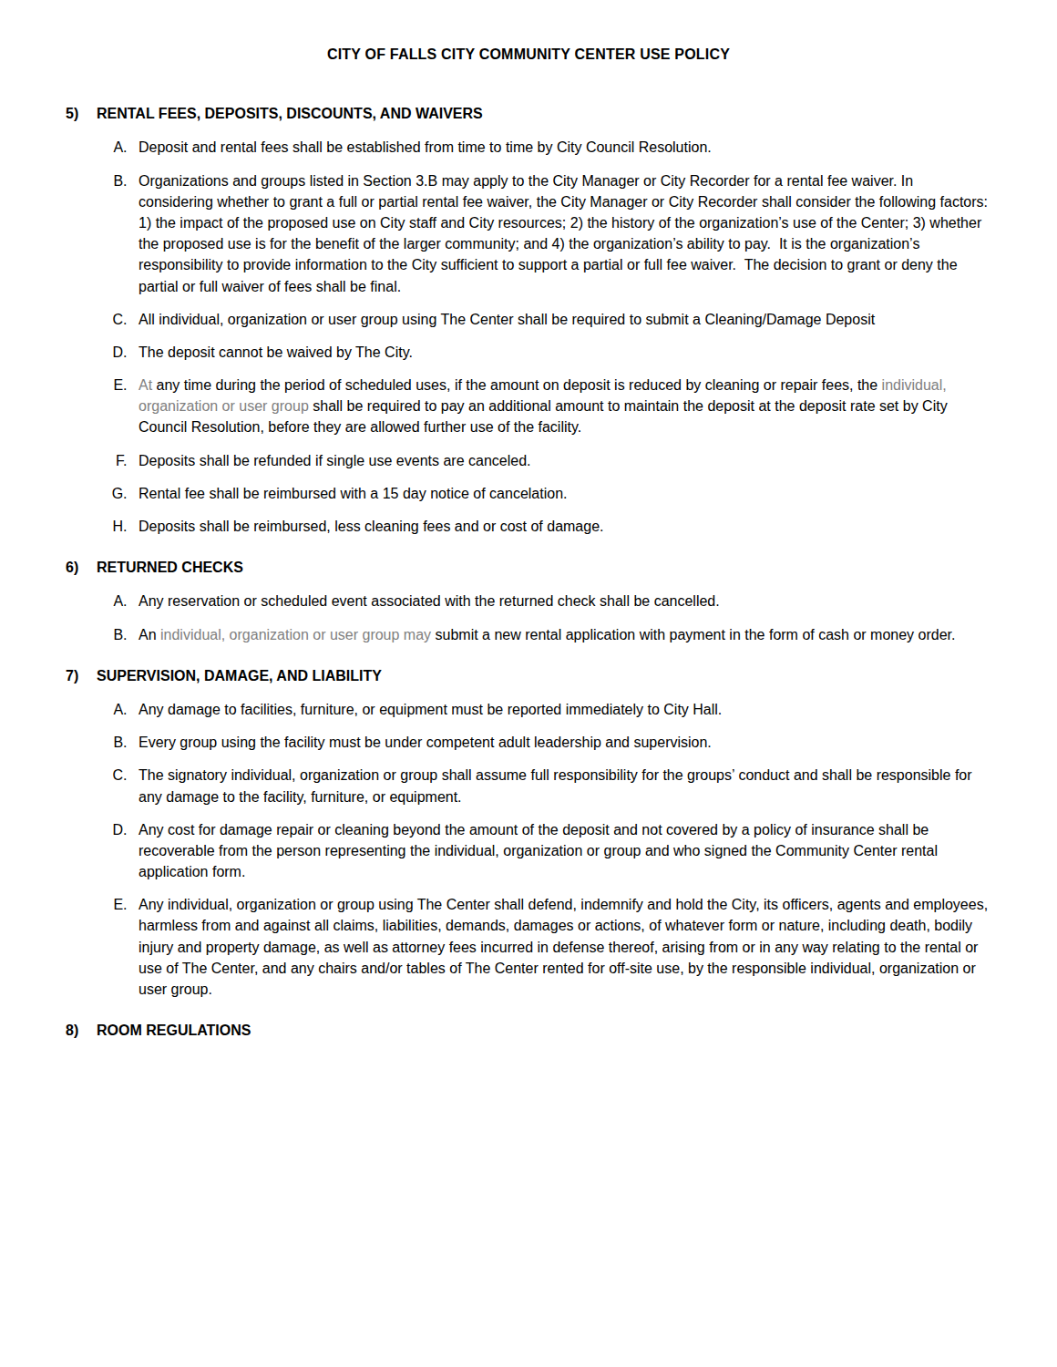CITY OF FALLS CITY COMMUNITY CENTER USE POLICY
RENTAL FEES, DEPOSITS, DISCOUNTS, AND WAIVERS
Deposit and rental fees shall be established from time to time by City Council Resolution.
Organizations and groups listed in Section 3.B may apply to the City Manager or City Recorder for a rental fee waiver. In considering whether to grant a full or partial rental fee waiver, the City Manager or City Recorder shall consider the following factors: 1) the impact of the proposed use on City staff and City resources; 2) the history of the organization’s use of the Center; 3) whether the proposed use is for the benefit of the larger community; and 4) the organization’s ability to pay. It is the organization’s responsibility to provide information to the City sufficient to support a partial or full fee waiver. The decision to grant or deny the partial or full waiver of fees shall be final.
All individual, organization or user group using The Center shall be required to submit a Cleaning/Damage Deposit
The deposit cannot be waived by The City.
At any time during the period of scheduled uses, if the amount on deposit is reduced by cleaning or repair fees, the individual, organization or user group shall be required to pay an additional amount to maintain the deposit at the deposit rate set by City Council Resolution, before they are allowed further use of the facility.
Deposits shall be refunded if single use events are canceled.
Rental fee shall be reimbursed with a 15 day notice of cancelation.
Deposits shall be reimbursed, less cleaning fees and or cost of damage.
RETURNED CHECKS
Any reservation or scheduled event associated with the returned check shall be cancelled.
An individual, organization or user group may submit a new rental application with payment in the form of cash or money order.
SUPERVISION, DAMAGE, AND LIABILITY
Any damage to facilities, furniture, or equipment must be reported immediately to City Hall.
Every group using the facility must be under competent adult leadership and supervision.
The signatory individual, organization or group shall assume full responsibility for the groups’ conduct and shall be responsible for any damage to the facility, furniture, or equipment.
Any cost for damage repair or cleaning beyond the amount of the deposit and not covered by a policy of insurance shall be recoverable from the person representing the individual, organization or group and who signed the Community Center rental application form.
Any individual, organization or group using The Center shall defend, indemnify and hold the City, its officers, agents and employees, harmless from and against all claims, liabilities, demands, damages or actions, of whatever form or nature, including death, bodily injury and property damage, as well as attorney fees incurred in defense thereof, arising from or in any way relating to the rental or use of The Center, and any chairs and/or tables of The Center rented for off-site use, by the responsible individual, organization or user group.
ROOM REGULATIONS